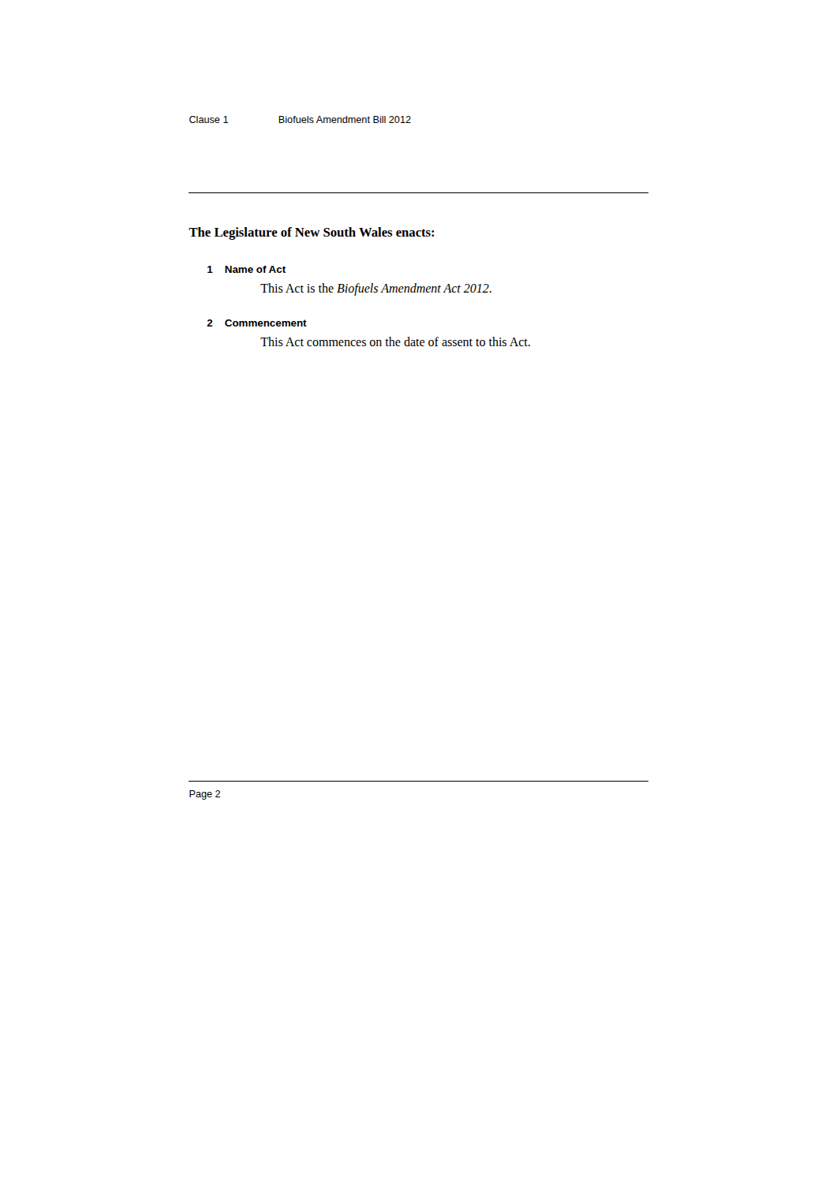Clause 1 Biofuels Amendment Bill 2012
The Legislature of New South Wales enacts:
1 Name of Act
This Act is the Biofuels Amendment Act 2012.
2 Commencement
This Act commences on the date of assent to this Act.
Page 2